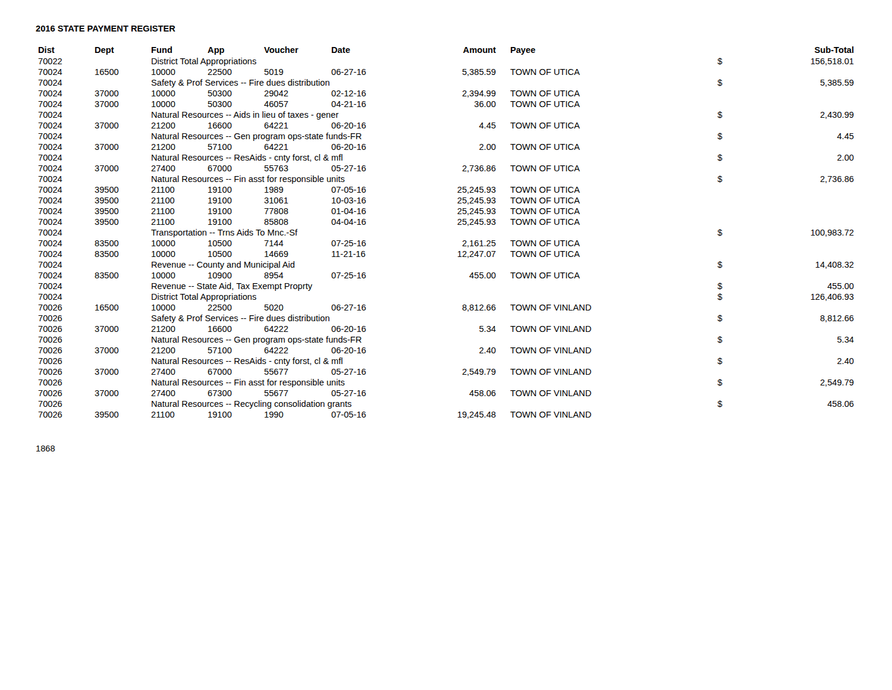2016 STATE PAYMENT REGISTER
| Dist | Dept | Fund | App | Voucher | Date | Amount | Payee | | Sub-Total |
| --- | --- | --- | --- | --- | --- | --- | --- | --- | --- |
| 70022 | | District Total Appropriations | | | $ | 156,518.01 |
| 70024 | 16500 | 10000 | 22500 | 5019 | 06-27-16 | 5,385.59 | TOWN OF UTICA | | |
| 70024 | | Safety & Prof Services -- Fire dues distribution | | | $ | 5,385.59 |
| 70024 | 37000 | 10000 | 50300 | 29042 | 02-12-16 | 2,394.99 | TOWN OF UTICA | | |
| 70024 | 37000 | 10000 | 50300 | 46057 | 04-21-16 | 36.00 | TOWN OF UTICA | | |
| 70024 | | Natural Resources -- Aids in lieu of taxes - gener | | | $ | 2,430.99 |
| 70024 | 37000 | 21200 | 16600 | 64221 | 06-20-16 | 4.45 | TOWN OF UTICA | | |
| 70024 | | Natural Resources -- Gen program ops-state funds-FR | | | $ | 4.45 |
| 70024 | 37000 | 21200 | 57100 | 64221 | 06-20-16 | 2.00 | TOWN OF UTICA | | |
| 70024 | | Natural Resources -- ResAids - cnty forst, cl & mfl | | | $ | 2.00 |
| 70024 | 37000 | 27400 | 67000 | 55763 | 05-27-16 | 2,736.86 | TOWN OF UTICA | | |
| 70024 | | Natural Resources -- Fin asst for responsible units | | | $ | 2,736.86 |
| 70024 | 39500 | 21100 | 19100 | 1989 | 07-05-16 | 25,245.93 | TOWN OF UTICA | | |
| 70024 | 39500 | 21100 | 19100 | 31061 | 10-03-16 | 25,245.93 | TOWN OF UTICA | | |
| 70024 | 39500 | 21100 | 19100 | 77808 | 01-04-16 | 25,245.93 | TOWN OF UTICA | | |
| 70024 | 39500 | 21100 | 19100 | 85808 | 04-04-16 | 25,245.93 | TOWN OF UTICA | | |
| 70024 | | Transportation -- Trns Aids To Mnc.-Sf | | | $ | 100,983.72 |
| 70024 | 83500 | 10000 | 10500 | 7144 | 07-25-16 | 2,161.25 | TOWN OF UTICA | | |
| 70024 | 83500 | 10000 | 10500 | 14669 | 11-21-16 | 12,247.07 | TOWN OF UTICA | | |
| 70024 | | Revenue -- County and Municipal Aid | | | $ | 14,408.32 |
| 70024 | 83500 | 10000 | 10900 | 8954 | 07-25-16 | 455.00 | TOWN OF UTICA | | |
| 70024 | | Revenue -- State Aid, Tax Exempt Proprty | | | $ | 455.00 |
| 70024 | | District Total Appropriations | | | $ | 126,406.93 |
| 70026 | 16500 | 10000 | 22500 | 5020 | 06-27-16 | 8,812.66 | TOWN OF VINLAND | | |
| 70026 | | Safety & Prof Services -- Fire dues distribution | | | $ | 8,812.66 |
| 70026 | 37000 | 21200 | 16600 | 64222 | 06-20-16 | 5.34 | TOWN OF VINLAND | | |
| 70026 | | Natural Resources -- Gen program ops-state funds-FR | | | $ | 5.34 |
| 70026 | 37000 | 21200 | 57100 | 64222 | 06-20-16 | 2.40 | TOWN OF VINLAND | | |
| 70026 | | Natural Resources -- ResAids - cnty forst, cl & mfl | | | $ | 2.40 |
| 70026 | 37000 | 27400 | 67000 | 55677 | 05-27-16 | 2,549.79 | TOWN OF VINLAND | | |
| 70026 | | Natural Resources -- Fin asst for responsible units | | | $ | 2,549.79 |
| 70026 | 37000 | 27400 | 67300 | 55677 | 05-27-16 | 458.06 | TOWN OF VINLAND | | |
| 70026 | | Natural Resources -- Recycling consolidation grants | | | $ | 458.06 |
| 70026 | 39500 | 21100 | 19100 | 1990 | 07-05-16 | 19,245.48 | TOWN OF VINLAND | | |
1868